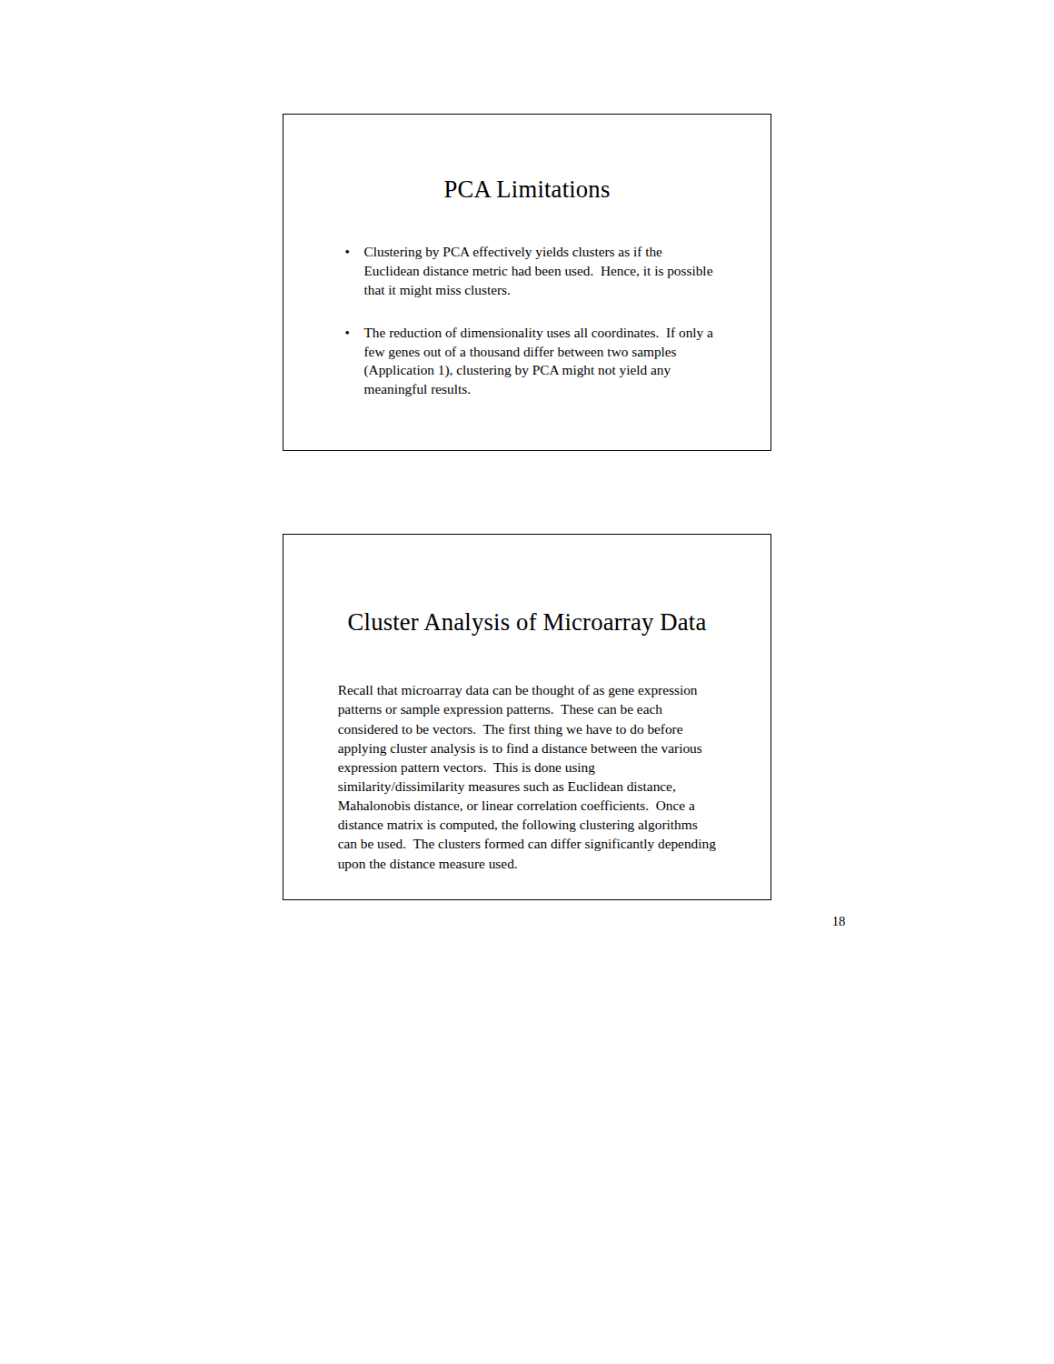PCA Limitations
Clustering by PCA effectively yields clusters as if the Euclidean distance metric had been used. Hence, it is possible that it might miss clusters.
The reduction of dimensionality uses all coordinates. If only a few genes out of a thousand differ between two samples (Application 1), clustering by PCA might not yield any meaningful results.
Cluster Analysis of Microarray Data
Recall that microarray data can be thought of as gene expression patterns or sample expression patterns. These can be each considered to be vectors. The first thing we have to do before applying cluster analysis is to find a distance between the various expression pattern vectors. This is done using similarity/dissimilarity measures such as Euclidean distance, Mahalonobis distance, or linear correlation coefficients. Once a distance matrix is computed, the following clustering algorithms can be used. The clusters formed can differ significantly depending upon the distance measure used.
18